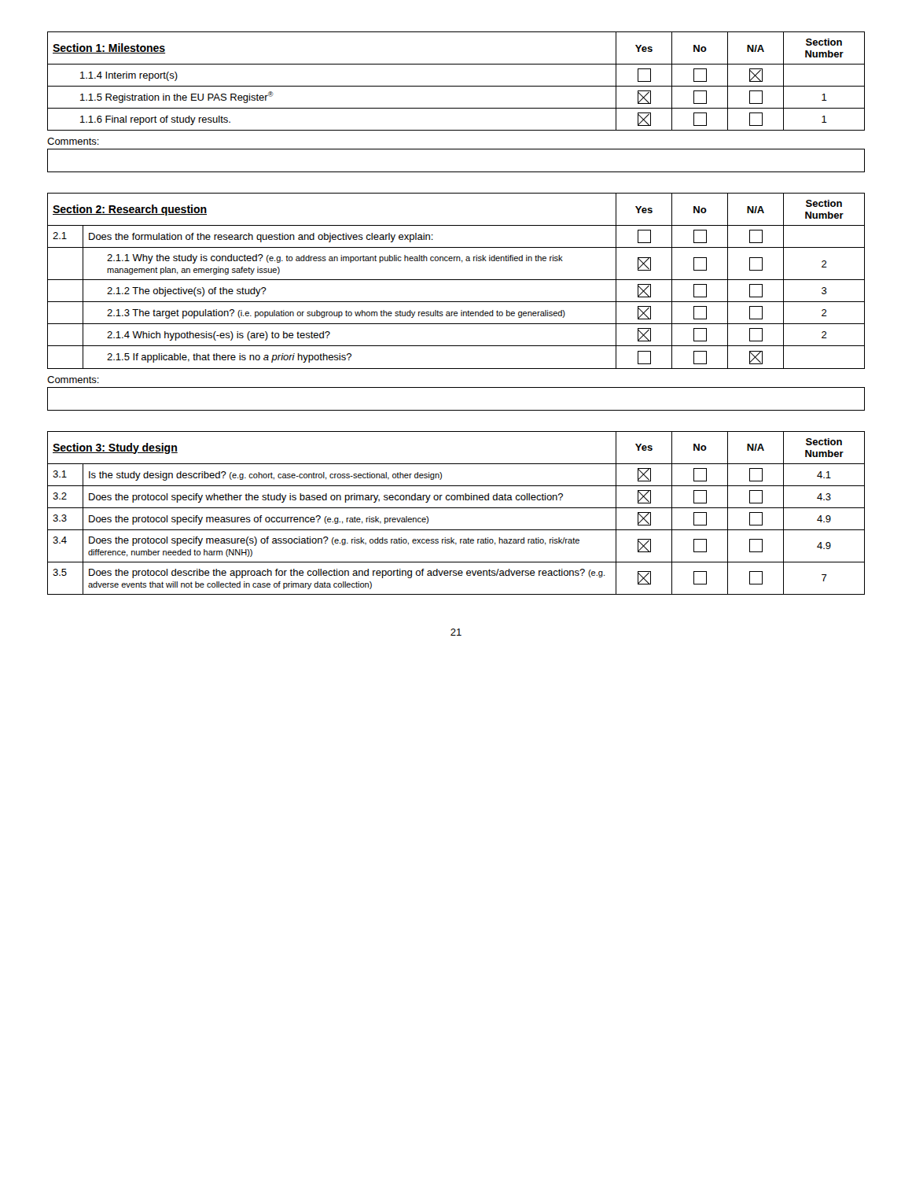| Section 1: Milestones | Yes | No | N/A | Section Number |
| --- | --- | --- | --- | --- |
| 1.1.4 Interim report(s) | | | | |
| 1.1.5 Registration in the EU PAS Register ® | | | | 1 |
| 1.1.6 Final report of study results. | | | | 1 |
Comments:
| Section 2: Research question | Yes | No | N/A | Section Number |
| --- | --- | --- | --- | --- |
| 2.1 | Does the formulation of the research question and objectives clearly explain: | | | | |
| | 2.1.1 Why the study is conducted? (e.g. to address an important public health concern, a risk identified in the risk management plan, an emerging safety issue) | | | | 2 |
| | 2.1.2 The objective(s) of the study? | | | | 3 |
| | 2.1.3 The target population? (i.e. population or subgroup to whom the study results are intended to be generalised) | | | | 2 |
| | 2.1.4 Which hypothesis(-es) is (are) to be tested? | | | | 2 |
| | 2.1.5 If applicable, that there is no a priori hypothesis? | | | | |
Comments:
| Section 3: Study design | Yes | No | N/A | Section Number |
| --- | --- | --- | --- | --- |
| 3.1 | Is the study design described? (e.g. cohort, case-control, cross-sectional, other design) | | | | 4.1 |
| 3.2 | Does the protocol specify whether the study is based on primary, secondary or combined data collection? | | | | 4.3 |
| 3.3 | Does the protocol specify measures of occurrence? (e.g., rate, risk, prevalence) | | | | 4.9 |
| 3.4 | Does the protocol specify measure(s) of association? (e.g. risk, odds ratio, excess risk, rate ratio, hazard ratio, risk/rate difference, number needed to harm (NNH)) | | | | 4.9 |
| 3.5 | Does the protocol describe the approach for the collection and reporting of adverse events/adverse reactions? (e.g. adverse events that will not be collected in case of primary data collection) | | | | 7 |
21